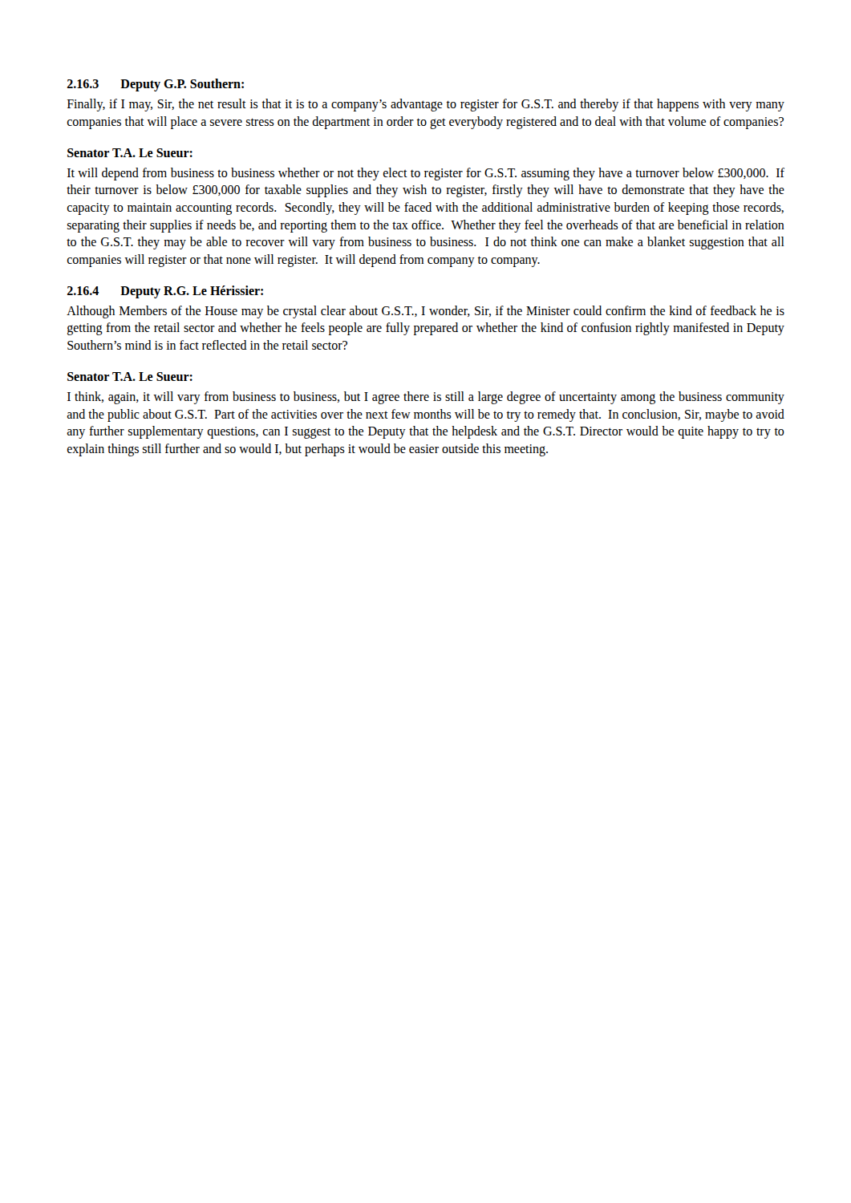2.16.3 Deputy G.P. Southern:
Finally, if I may, Sir, the net result is that it is to a company’s advantage to register for G.S.T. and thereby if that happens with very many companies that will place a severe stress on the department in order to get everybody registered and to deal with that volume of companies?
Senator T.A. Le Sueur:
It will depend from business to business whether or not they elect to register for G.S.T. assuming they have a turnover below £300,000. If their turnover is below £300,000 for taxable supplies and they wish to register, firstly they will have to demonstrate that they have the capacity to maintain accounting records. Secondly, they will be faced with the additional administrative burden of keeping those records, separating their supplies if needs be, and reporting them to the tax office. Whether they feel the overheads of that are beneficial in relation to the G.S.T. they may be able to recover will vary from business to business. I do not think one can make a blanket suggestion that all companies will register or that none will register. It will depend from company to company.
2.16.4 Deputy R.G. Le Hérissier:
Although Members of the House may be crystal clear about G.S.T., I wonder, Sir, if the Minister could confirm the kind of feedback he is getting from the retail sector and whether he feels people are fully prepared or whether the kind of confusion rightly manifested in Deputy Southern’s mind is in fact reflected in the retail sector?
Senator T.A. Le Sueur:
I think, again, it will vary from business to business, but I agree there is still a large degree of uncertainty among the business community and the public about G.S.T. Part of the activities over the next few months will be to try to remedy that. In conclusion, Sir, maybe to avoid any further supplementary questions, can I suggest to the Deputy that the helpdesk and the G.S.T. Director would be quite happy to try to explain things still further and so would I, but perhaps it would be easier outside this meeting.